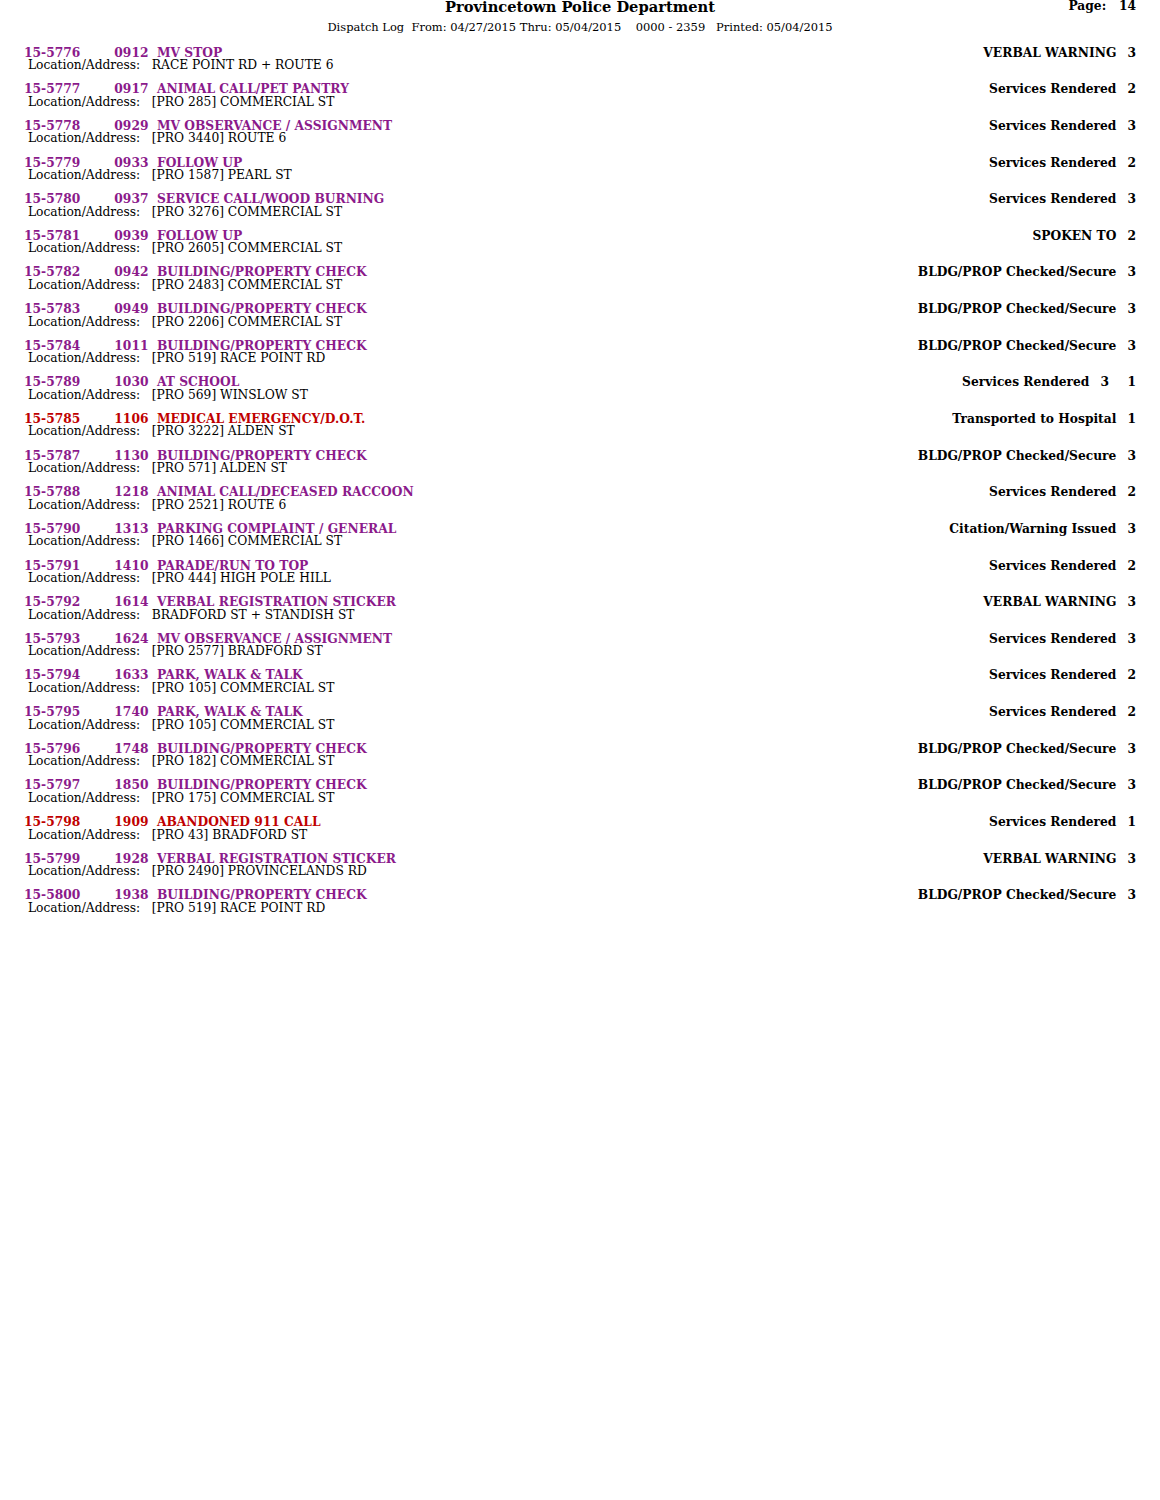Provincetown Police DepartmentPage: 14
Dispatch Log From: 04/27/2015 Thru: 05/04/2015 0000 - 2359 Printed: 05/04/2015
15-5776 0912 MV STOP VERBAL WARNING 3
Location/Address: RACE POINT RD + ROUTE 6
15-5777 0917 ANIMAL CALL/PET PANTRY Services Rendered 2
Location/Address: [PRO 285] COMMERCIAL ST
15-5778 0929 MV OBSERVANCE / ASSIGNMENT Services Rendered 3
Location/Address: [PRO 3440] ROUTE 6
15-5779 0933 FOLLOW UP Services Rendered 2
Location/Address: [PRO 1587] PEARL ST
15-5780 0937 SERVICE CALL/WOOD BURNING Services Rendered 3
Location/Address: [PRO 3276] COMMERCIAL ST
15-5781 0939 FOLLOW UP SPOKEN TO 2
Location/Address: [PRO 2605] COMMERCIAL ST
15-5782 0942 BUILDING/PROPERTY CHECK BLDG/PROP Checked/Secure 3
Location/Address: [PRO 2483] COMMERCIAL ST
15-5783 0949 BUILDING/PROPERTY CHECK BLDG/PROP Checked/Secure 3
Location/Address: [PRO 2206] COMMERCIAL ST
15-5784 1011 BUILDING/PROPERTY CHECK BLDG/PROP Checked/Secure 3
Location/Address: [PRO 519] RACE POINT RD
15-5789 1030 AT SCHOOL Services Rendered 31
Location/Address: [PRO 569] WINSLOW ST
15-5785 1106 MEDICAL EMERGENCY/D.O.T. Transported to Hospital 1
Location/Address: [PRO 3222] ALDEN ST
15-5787 1130 BUILDING/PROPERTY CHECK BLDG/PROP Checked/Secure 3
Location/Address: [PRO 571] ALDEN ST
15-5788 1218 ANIMAL CALL/DECEASED RACCOON Services Rendered 2
Location/Address: [PRO 2521] ROUTE 6
15-5790 1313 PARKING COMPLAINT / GENERAL Citation/Warning Issued 3
Location/Address: [PRO 1466] COMMERCIAL ST
15-5791 1410 PARADE/RUN TO TOP Services Rendered 2
Location/Address: [PRO 444] HIGH POLE HILL
15-5792 1614 VERBAL REGISTRATION STICKER VERBAL WARNING 3
Location/Address: BRADFORD ST + STANDISH ST
15-5793 1624 MV OBSERVANCE / ASSIGNMENT Services Rendered 3
Location/Address: [PRO 2577] BRADFORD ST
15-5794 1633 PARK, WALK & TALK Services Rendered 2
Location/Address: [PRO 105] COMMERCIAL ST
15-5795 1740 PARK, WALK & TALK Services Rendered 2
Location/Address: [PRO 105] COMMERCIAL ST
15-5796 1748 BUILDING/PROPERTY CHECK BLDG/PROP Checked/Secure 3
Location/Address: [PRO 182] COMMERCIAL ST
15-5797 1850 BUILDING/PROPERTY CHECK BLDG/PROP Checked/Secure 3
Location/Address: [PRO 175] COMMERCIAL ST
15-5798 1909 ABANDONED 911 CALL Services Rendered 1
Location/Address: [PRO 43] BRADFORD ST
15-5799 1928 VERBAL REGISTRATION STICKER VERBAL WARNING 3
Location/Address: [PRO 2490] PROVINCELANDS RD
15-5800 1938 BUILDING/PROPERTY CHECK BLDG/PROP Checked/Secure 3
Location/Address: [PRO 519] RACE POINT RD